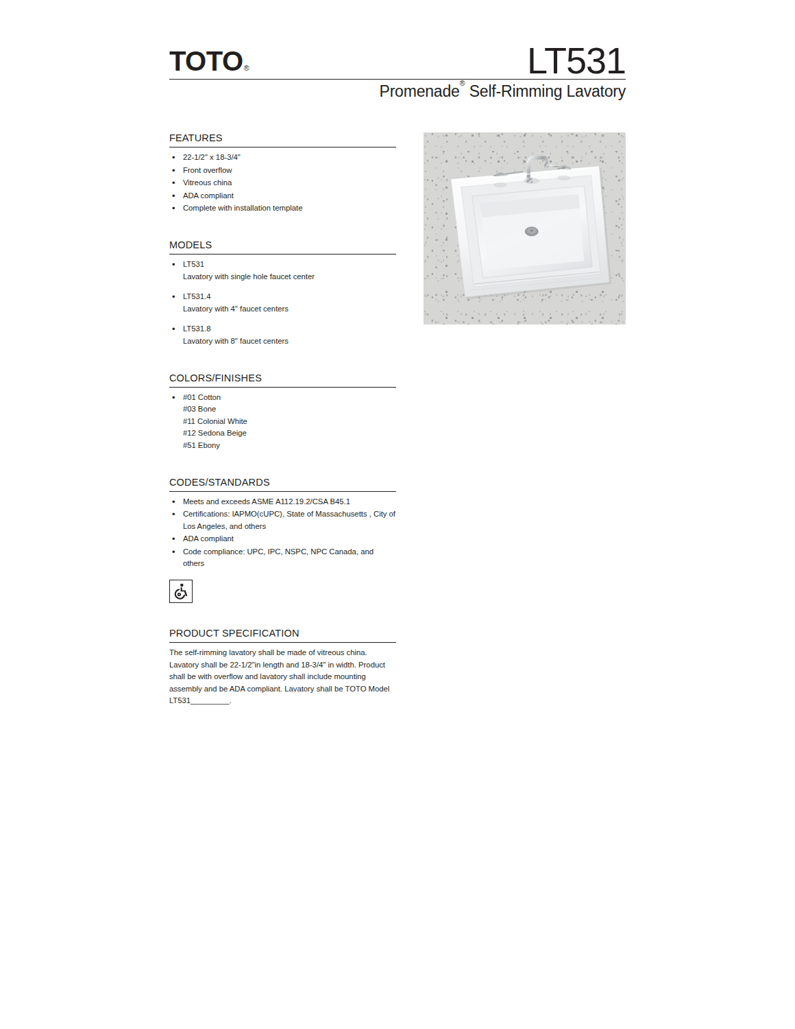TOTO®
LT531
Promenade® Self-Rimming Lavatory
Features
22-1/2" x 18-3/4"
Front overflow
Vitreous china
ADA compliant
Complete with installation template
Models
LT531Lavatory with single hole faucet center
LT531.4Lavatory with 4" faucet centers
LT531.8Lavatory with 8" faucet centers
Colors/Finishes
#01 Cotton
#03 Bone
#11 Colonial White
#12 Sedona Beige
#51 Ebony
Codes/Standards
Meets and exceeds ASME A112.19.2/CSA B45.1
Certifications: IAPMO(cUPC), State of Massachusetts , City of Los Angeles, and others
ADA compliant
Code compliance: UPC, IPC, NSPC, NPC Canada, and others
Product Specification
The self-rimming lavatory shall be made of vitreous china. Lavatory shall be 22-1/2"in length and 18-3/4" in width. Product shall be with overflow and lavatory shall include mounting assembly and be ADA compliant. Lavatory shall be TOTO Model LT531_________.